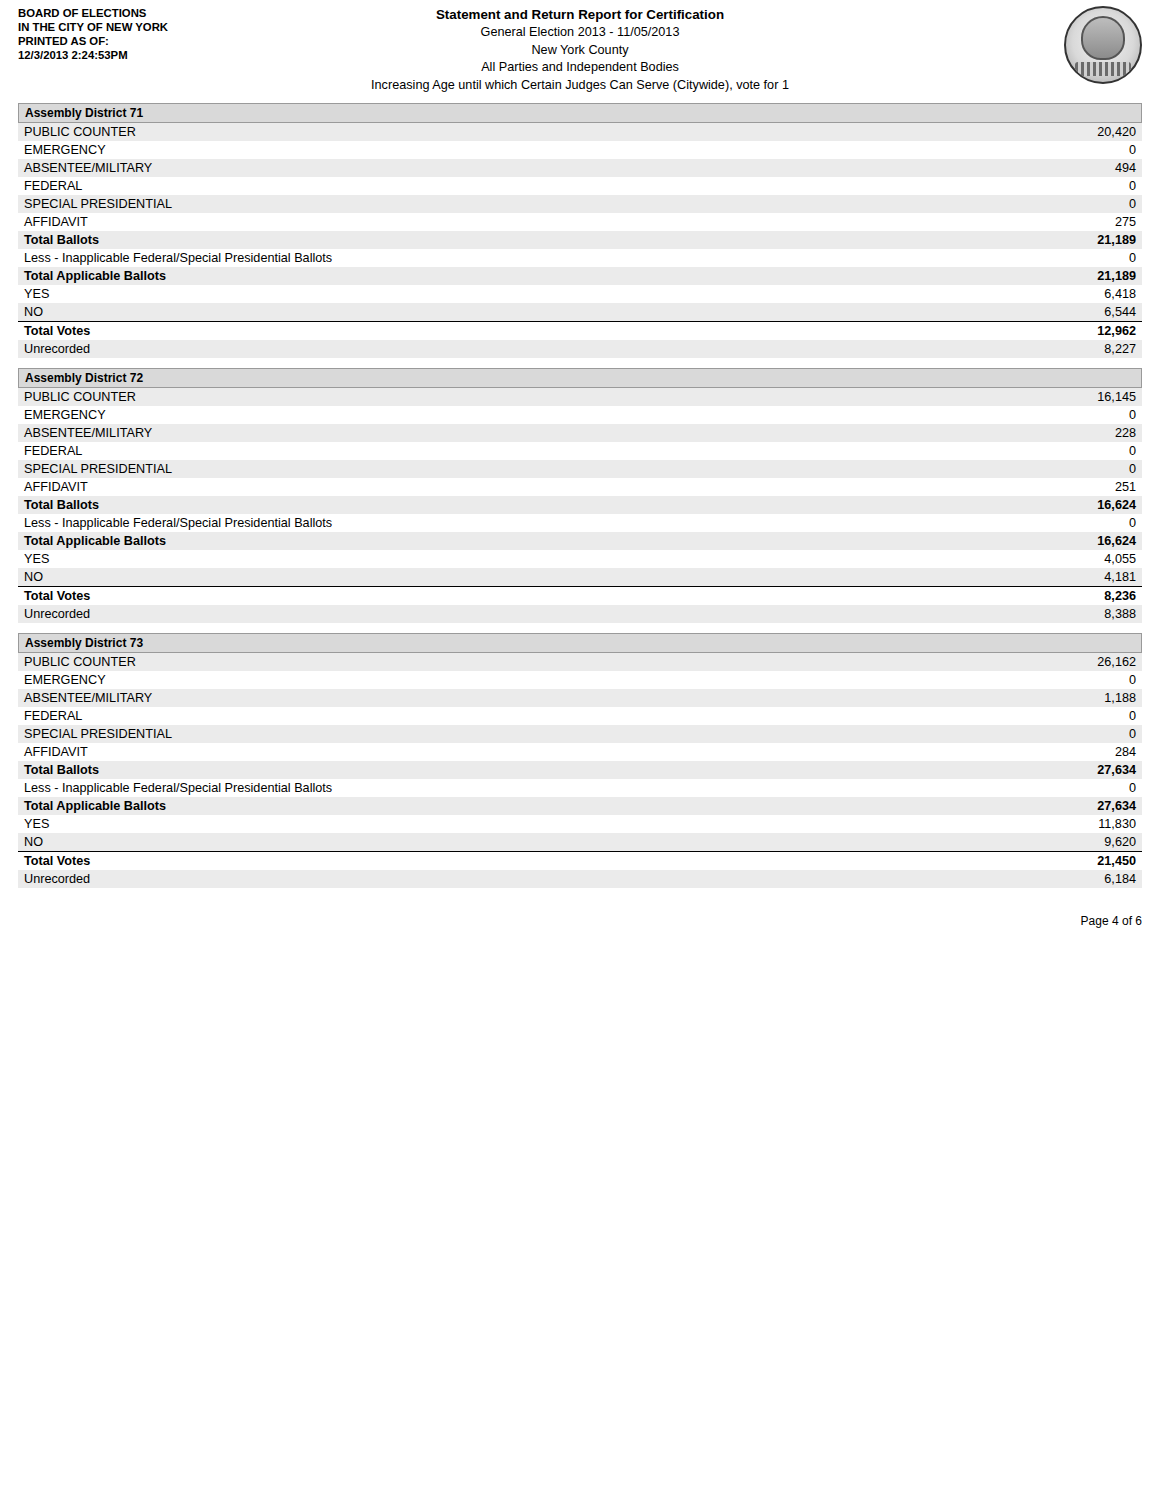BOARD OF ELECTIONS
IN THE CITY OF NEW YORK
PRINTED AS OF:
12/3/2013 2:24:53PM
Statement and Return Report for Certification
General Election 2013 - 11/05/2013
New York County
All Parties and Independent Bodies
Increasing Age until which Certain Judges Can Serve (Citywide), vote for 1
Assembly District 71
| PUBLIC COUNTER | 20,420 |
| EMERGENCY | 0 |
| ABSENTEE/MILITARY | 494 |
| FEDERAL | 0 |
| SPECIAL PRESIDENTIAL | 0 |
| AFFIDAVIT | 275 |
| Total Ballots | 21,189 |
| Less - Inapplicable Federal/Special Presidential Ballots | 0 |
| Total Applicable Ballots | 21,189 |
| YES | 6,418 |
| NO | 6,544 |
| Total Votes | 12,962 |
| Unrecorded | 8,227 |
Assembly District 72
| PUBLIC COUNTER | 16,145 |
| EMERGENCY | 0 |
| ABSENTEE/MILITARY | 228 |
| FEDERAL | 0 |
| SPECIAL PRESIDENTIAL | 0 |
| AFFIDAVIT | 251 |
| Total Ballots | 16,624 |
| Less - Inapplicable Federal/Special Presidential Ballots | 0 |
| Total Applicable Ballots | 16,624 |
| YES | 4,055 |
| NO | 4,181 |
| Total Votes | 8,236 |
| Unrecorded | 8,388 |
Assembly District 73
| PUBLIC COUNTER | 26,162 |
| EMERGENCY | 0 |
| ABSENTEE/MILITARY | 1,188 |
| FEDERAL | 0 |
| SPECIAL PRESIDENTIAL | 0 |
| AFFIDAVIT | 284 |
| Total Ballots | 27,634 |
| Less - Inapplicable Federal/Special Presidential Ballots | 0 |
| Total Applicable Ballots | 27,634 |
| YES | 11,830 |
| NO | 9,620 |
| Total Votes | 21,450 |
| Unrecorded | 6,184 |
Page 4 of 6